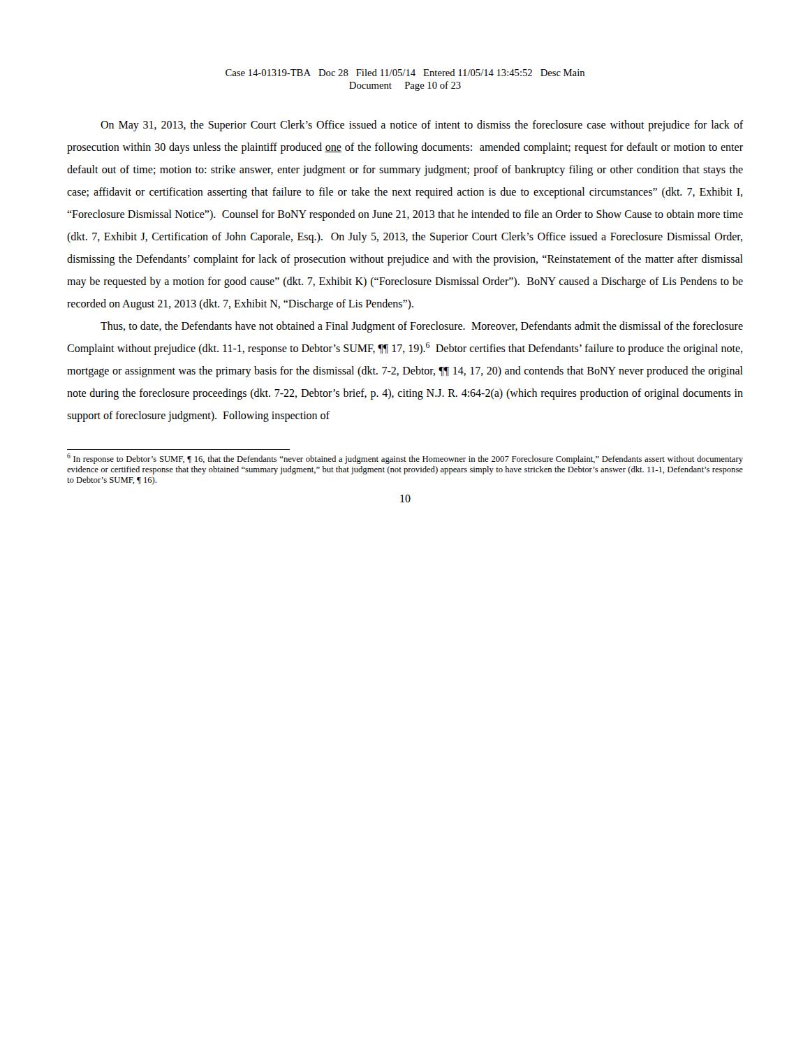Case 14-01319-TBA Doc 28 Filed 11/05/14 Entered 11/05/14 13:45:52 Desc Main Document Page 10 of 23
On May 31, 2013, the Superior Court Clerk’s Office issued a notice of intent to dismiss the foreclosure case without prejudice for lack of prosecution within 30 days unless the plaintiff produced one of the following documents: amended complaint; request for default or motion to enter default out of time; motion to: strike answer, enter judgment or for summary judgment; proof of bankruptcy filing or other condition that stays the case; affidavit or certification asserting that failure to file or take the next required action is due to exceptional circumstances” (dkt. 7, Exhibit I, “Foreclosure Dismissal Notice”). Counsel for BoNY responded on June 21, 2013 that he intended to file an Order to Show Cause to obtain more time (dkt. 7, Exhibit J, Certification of John Caporale, Esq.). On July 5, 2013, the Superior Court Clerk’s Office issued a Foreclosure Dismissal Order, dismissing the Defendants’ complaint for lack of prosecution without prejudice and with the provision, “Reinstatement of the matter after dismissal may be requested by a motion for good cause” (dkt. 7, Exhibit K) (“Foreclosure Dismissal Order”). BoNY caused a Discharge of Lis Pendens to be recorded on August 21, 2013 (dkt. 7, Exhibit N, “Discharge of Lis Pendens”).
Thus, to date, the Defendants have not obtained a Final Judgment of Foreclosure. Moreover, Defendants admit the dismissal of the foreclosure Complaint without prejudice (dkt. 11-1, response to Debtor’s SUMF, ¶¶ 17, 19).6 Debtor certifies that Defendants’ failure to produce the original note, mortgage or assignment was the primary basis for the dismissal (dkt. 7-2, Debtor, ¶¶ 14, 17, 20) and contends that BoNY never produced the original note during the foreclosure proceedings (dkt. 7-22, Debtor’s brief, p. 4), citing N.J. R. 4:64-2(a) (which requires production of original documents in support of foreclosure judgment). Following inspection of
6 In response to Debtor’s SUMF, ¶ 16, that the Defendants “never obtained a judgment against the Homeowner in the 2007 Foreclosure Complaint,” Defendants assert without documentary evidence or certified response that they obtained “summary judgment,” but that judgment (not provided) appears simply to have stricken the Debtor’s answer (dkt. 11-1, Defendant’s response to Debtor’s SUMF, ¶ 16).
10